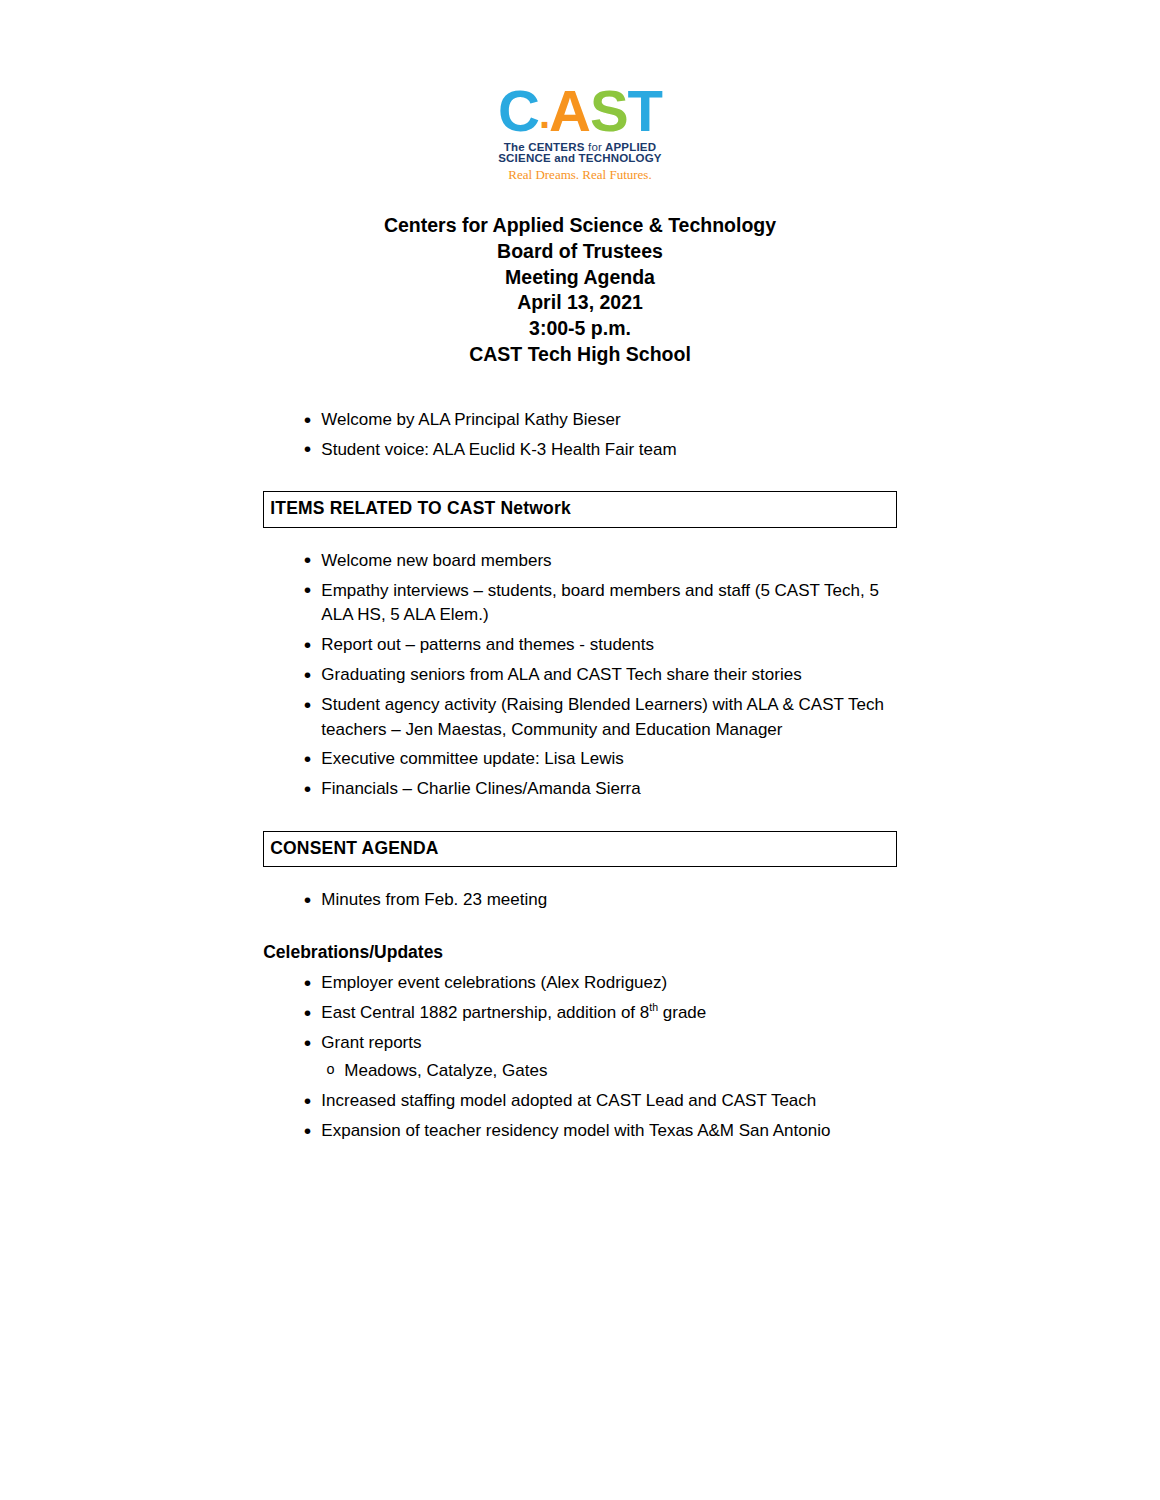C. AST
The CENTERS for APPLIED
SCIENCE and TECHNOLOGY
Real Dreams. Real Futures.
Centers for Applied Science & Technology
Board of Trustees
Meeting Agenda
April 13, 2021
3:00-5 p.m.
CAST Tech High School
Welcome by ALA Principal Kathy Bieser
Student voice: ALA Euclid K-3 Health Fair team
ITEMS RELATED TO CAST Network
Welcome new board members
Empathy interviews – students, board members and staff (5 CAST Tech, 5 ALA HS, 5 ALA Elem.)
Report out – patterns and themes - students
Graduating seniors from ALA and CAST Tech share their stories
Student agency activity (Raising Blended Learners) with ALA & CAST Tech teachers – Jen Maestas, Community and Education Manager
Executive committee update: Lisa Lewis
Financials – Charlie Clines/Amanda Sierra
CONSENT AGENDA
Minutes from Feb. 23 meeting
Celebrations/Updates
Employer event celebrations (Alex Rodriguez)
East Central 1882 partnership, addition of 8th grade
Grant reports
Meadows, Catalyze, Gates
Increased staffing model adopted at CAST Lead and CAST Teach
Expansion of teacher residency model with Texas A&M San Antonio